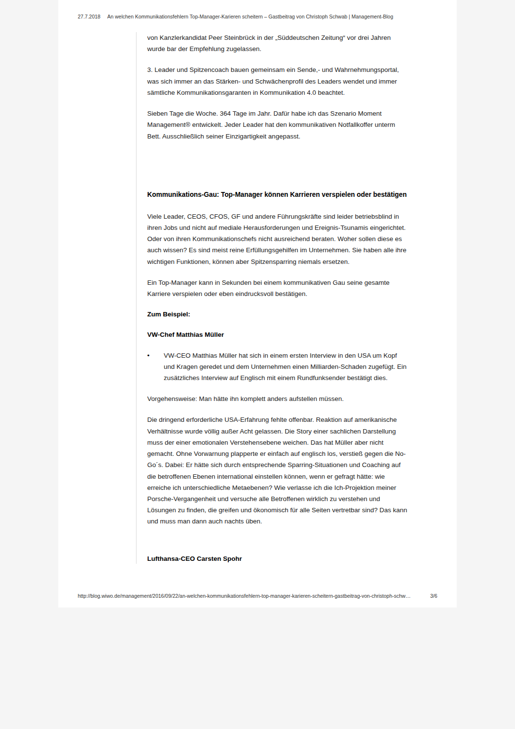27.7.2018 An welchen Kommunikationsfehlern Top-Manager-Karieren scheitern – Gastbeitrag von Christoph Schwab | Management-Blog
von Kanzlerkandidat Peer Steinbrück in der „Süddeutschen Zeitung“ vor drei Jahren wurde bar der Empfehlung zugelassen.
3. Leader und Spitzencoach bauen gemeinsam ein Sende,- und Wahrnehmungsportal, was sich immer an das Stärken- und Schwächenprofil des Leaders wendet und immer sämtliche Kommunikationsgaranten in Kommunikation 4.0 beachtet.
Sieben Tage die Woche. 364 Tage im Jahr. Dafür habe ich das Szenario Moment Management® entwickelt. Jeder Leader hat den kommunikativen Notfallkoffer unterm Bett. Ausschließlich seiner Einzigartigkeit angepasst.
Kommunikations-Gau: Top-Manager können Karrieren verspielen oder bestätigen
Viele Leader, CEOS, CFOS, GF und andere Führungskräfte sind leider betriebsblind in ihren Jobs und nicht auf mediale Herausforderungen und Ereignis-Tsunamis eingerichtet. Oder von ihren Kommunikationschefs nicht ausreichend beraten. Woher sollen diese es auch wissen? Es sind meist reine Erfüllungsgehilfen im Unternehmen. Sie haben alle ihre wichtigen Funktionen, können aber Spitzensparring niemals ersetzen.
Ein Top-Manager kann in Sekunden bei einem kommunikativen Gau seine gesamte Karriere verspielen oder eben eindrucksvoll bestätigen.
Zum Beispiel:
VW-Chef Matthias Müller
• VW-CEO Matthias Müller hat sich in einem ersten Interview in den USA um Kopf und Kragen geredet und dem Unternehmen einen Milliarden-Schaden zugefügt. Ein zusätzliches Interview auf Englisch mit einem Rundfunksender bestätigt dies.
Vorgehensweise: Man hätte ihn komplett anders aufstellen müssen.
Die dringend erforderliche USA-Erfahrung fehlte offenbar. Reaktion auf amerikanische Verhältnisse wurde völlig außer Acht gelassen. Die Story einer sachlichen Darstellung muss der einer emotionalen Verstehensebene weichen. Das hat Müller aber nicht gemacht. Ohne Vorwarnung plapperte er einfach auf englisch los, verstieß gegen die No-Go´s. Dabei: Er hätte sich durch entsprechende Sparring-Situationen und Coaching auf die betroffenen Ebenen international einstellen können, wenn er gefragt hätte: wie erreiche ich unterschiedliche Metaebenen? Wie verlasse ich die Ich-Projektion meiner Porsche-Vergangenheit und versuche alle Betroffenen wirklich zu verstehen und Lösungen zu finden, die greifen und ökonomisch für alle Seiten vertretbar sind? Das kann und muss man dann auch nachts üben.
Lufthansa-CEO Carsten Spohr
http://blog.wiwo.de/management/2016/09/22/an-welchen-kommunikationsfehlern-top-manager-karieren-scheitern-gastbeitrag-von-christoph-schw… 3/6